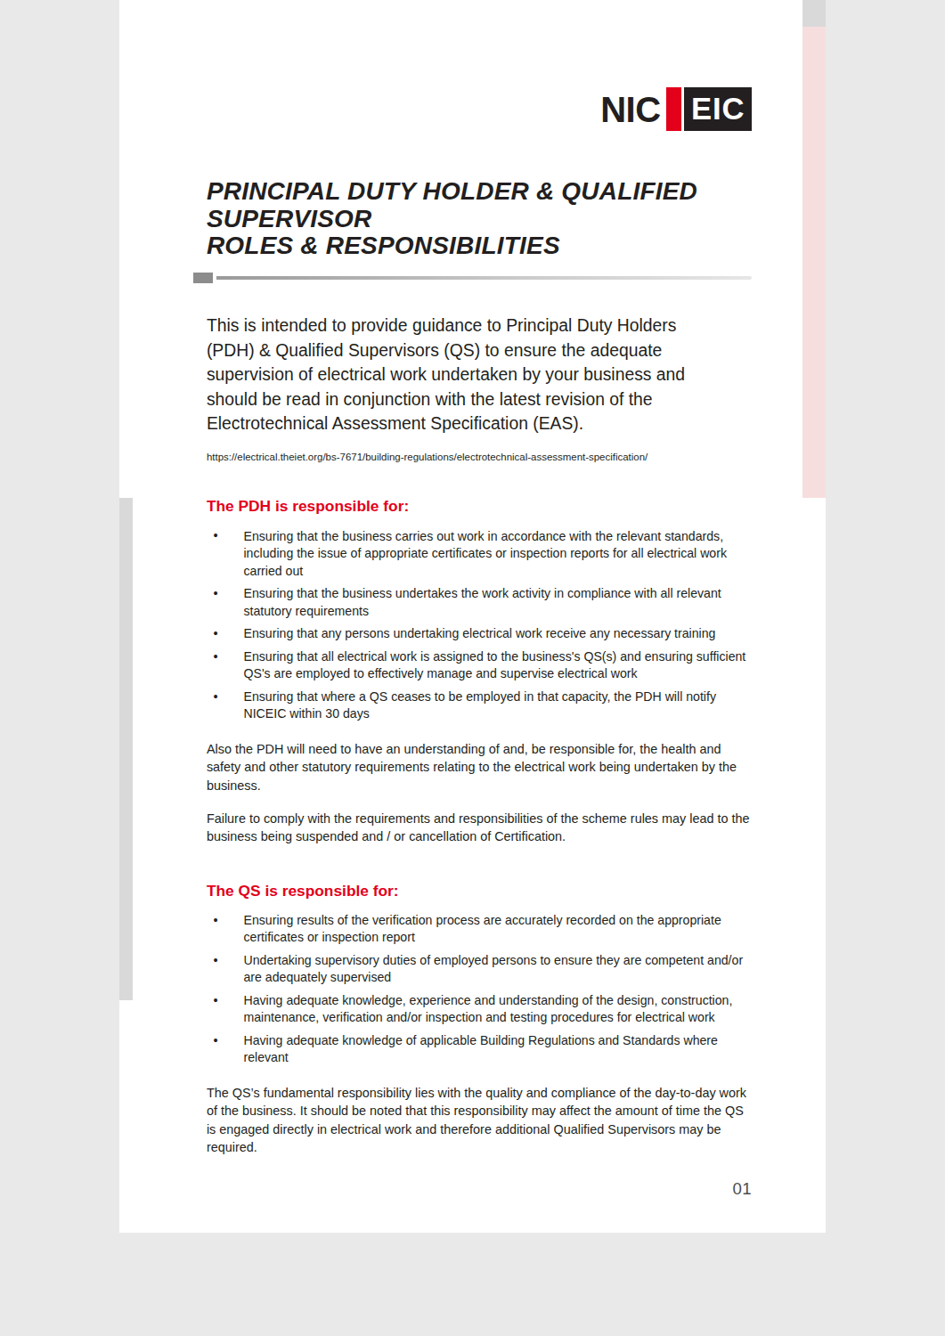NIC EIC
Principal Duty Holder & Qualified Supervisor
Roles & Responsibilities
This is intended to provide guidance to Principal Duty Holders (PDH) & Qualified Supervisors (QS) to ensure the adequate supervision of electrical work undertaken by your business and should be read in conjunction with the latest revision of the Electrotechnical Assessment Specification (EAS).
https://electrical.theiet.org/bs-7671/building-regulations/electrotechnical-assessment-specification/
The PDH is responsible for:
Ensuring that the business carries out work in accordance with the relevant standards, including the issue of appropriate certificates or inspection reports for all electrical work carried out
Ensuring that the business undertakes the work activity in compliance with all relevant statutory requirements
Ensuring that any persons undertaking electrical work receive any necessary training
Ensuring that all electrical work is assigned to the business's QS(s) and ensuring sufficient QS's are employed to effectively manage and supervise electrical work
Ensuring that where a QS ceases to be employed in that capacity, the PDH will notify NICEIC within 30 days
Also the PDH will need to have an understanding of and, be responsible for, the health and safety and other statutory requirements relating to the electrical work being undertaken by the business.
Failure to comply with the requirements and responsibilities of the scheme rules may lead to the business being suspended and / or cancellation of Certification.
The QS is responsible for:
Ensuring results of the verification process are accurately recorded on the appropriate certificates or inspection report
Undertaking supervisory duties of employed persons to ensure they are competent and/or are adequately supervised
Having adequate knowledge, experience and understanding of the design, construction, maintenance, verification and/or inspection and testing procedures for electrical work
Having adequate knowledge of applicable Building Regulations and Standards where relevant
The QS’s fundamental responsibility lies with the quality and compliance of the day-to-day work of the business. It should be noted that this responsibility may affect the amount of time the QS is engaged directly in electrical work and therefore additional Qualified Supervisors may be required.
01